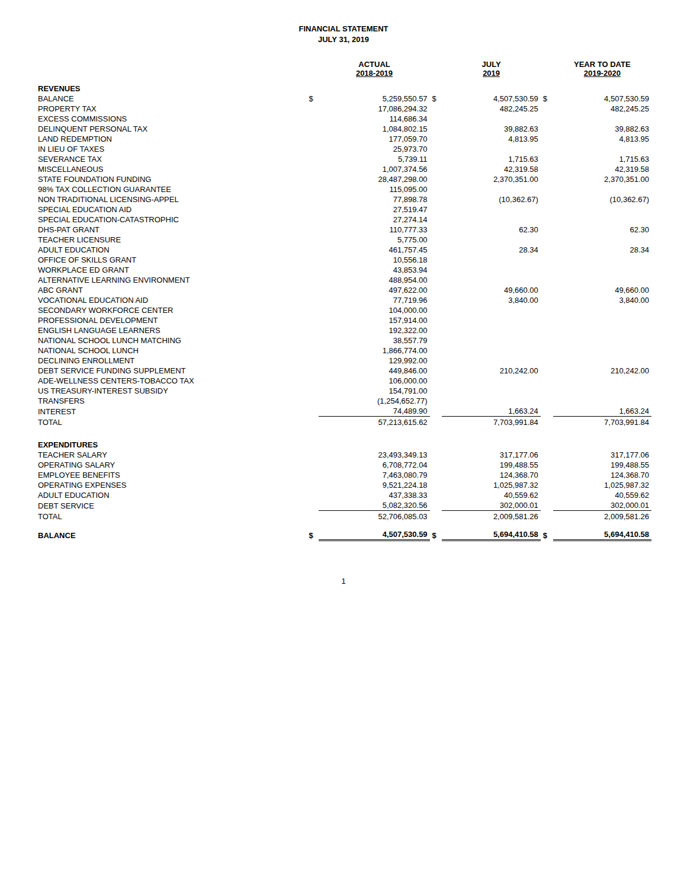FINANCIAL STATEMENT
JULY 31, 2019
| | | ACTUAL 2018-2019 | | JULY 2019 | | YEAR TO DATE 2019-2020 |
| REVENUES |
| BALANCE | $ | 5,259,550.57 | $ | 4,507,530.59 | $ | 4,507,530.59 |
| PROPERTY TAX | | 17,086,294.32 | | 482,245.25 | | 482,245.25 |
| EXCESS COMMISSIONS | | 114,686.34 | | | | |
| DELINQUENT PERSONAL TAX | | 1,084,802.15 | | 39,882.63 | | 39,882.63 |
| LAND REDEMPTION | | 177,059.70 | | 4,813.95 | | 4,813.95 |
| IN LIEU OF TAXES | | 25,973.70 | | | | |
| SEVERANCE TAX | | 5,739.11 | | 1,715.63 | | 1,715.63 |
| MISCELLANEOUS | | 1,007,374.56 | | 42,319.58 | | 42,319.58 |
| STATE FOUNDATION FUNDING | | 28,487,298.00 | | 2,370,351.00 | | 2,370,351.00 |
| 98% TAX COLLECTION GUARANTEE | | 115,095.00 | | | | |
| NON TRADITIONAL LICENSING-APPEL | | 77,898.78 | | (10,362.67) | | (10,362.67) |
| SPECIAL EDUCATION AID | | 27,519.47 | | | | |
| SPECIAL EDUCATION-CATASTROPHIC | | 27,274.14 | | | | |
| DHS-PAT GRANT | | 110,777.33 | | 62.30 | | 62.30 |
| TEACHER LICENSURE | | 5,775.00 | | | | |
| ADULT EDUCATION | | 461,757.45 | | 28.34 | | 28.34 |
| OFFICE OF SKILLS GRANT | | 10,556.18 | | | | |
| WORKPLACE ED GRANT | | 43,853.94 | | | | |
| ALTERNATIVE LEARNING ENVIRONMENT | | 488,954.00 | | | | |
| ABC GRANT | | 497,622.00 | | 49,660.00 | | 49,660.00 |
| VOCATIONAL EDUCATION AID | | 77,719.96 | | 3,840.00 | | 3,840.00 |
| SECONDARY WORKFORCE CENTER | | 104,000.00 | | | | |
| PROFESSIONAL DEVELOPMENT | | 157,914.00 | | | | |
| ENGLISH LANGUAGE LEARNERS | | 192,322.00 | | | | |
| NATIONAL SCHOOL LUNCH MATCHING | | 38,557.79 | | | | |
| NATIONAL SCHOOL LUNCH | | 1,866,774.00 | | | | |
| DECLINING ENROLLMENT | | 129,992.00 | | | | |
| DEBT SERVICE FUNDING SUPPLEMENT | | 449,846.00 | | 210,242.00 | | 210,242.00 |
| ADE-WELLNESS CENTERS-TOBACCO TAX | | 106,000.00 | | | | |
| US TREASURY-INTEREST SUBSIDY | | 154,791.00 | | | | |
| TRANSFERS | | (1,254,652.77) | | | | |
| INTEREST | | 74,489.90 | | 1,663.24 | | 1,663.24 |
| TOTAL | | 57,213,615.62 | | 7,703,991.84 | | 7,703,991.84 |
| EXPENDITURES |
| TEACHER SALARY | | 23,493,349.13 | | 317,177.06 | | 317,177.06 |
| OPERATING SALARY | | 6,708,772.04 | | 199,488.55 | | 199,488.55 |
| EMPLOYEE BENEFITS | | 7,463,080.79 | | 124,368.70 | | 124,368.70 |
| OPERATING EXPENSES | | 9,521,224.18 | | 1,025,987.32 | | 1,025,987.32 |
| ADULT EDUCATION | | 437,338.33 | | 40,559.62 | | 40,559.62 |
| DEBT SERVICE | | 5,082,320.56 | | 302,000.01 | | 302,000.01 |
| TOTAL | | 52,706,085.03 | | 2,009,581.26 | | 2,009,581.26 |
| BALANCE | $ | 4,507,530.59 | $ | 5,694,410.58 | $ | 5,694,410.58 |
1